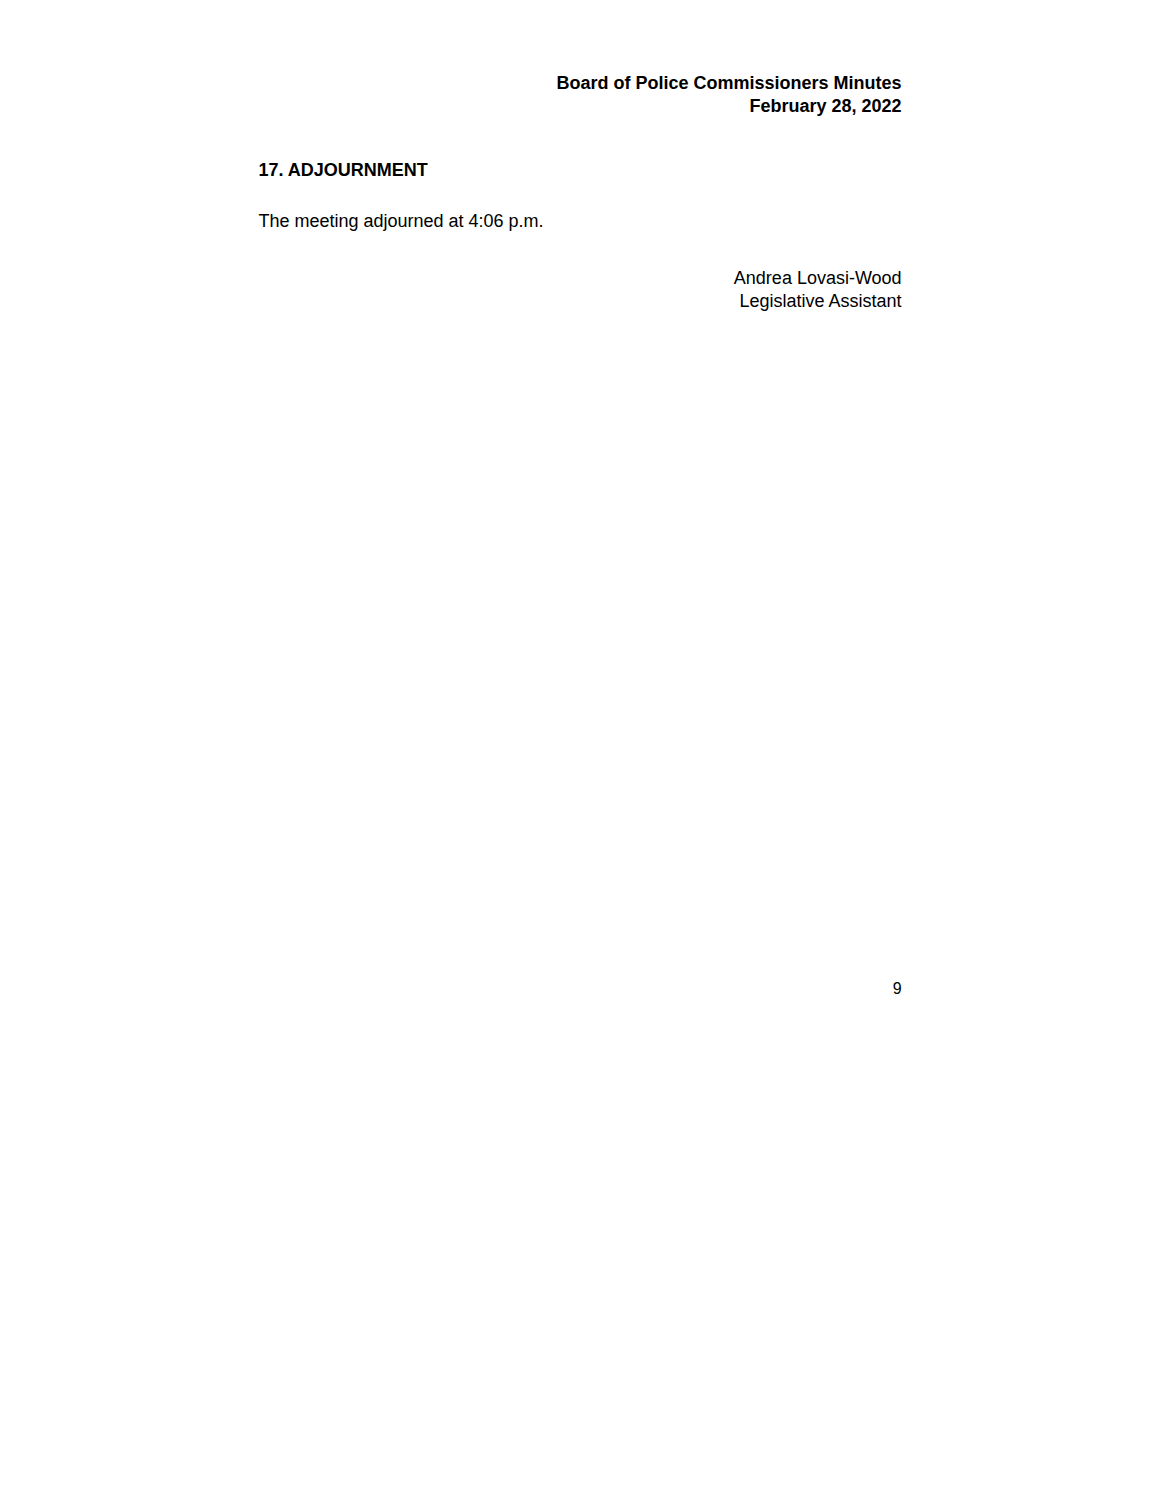Board of Police Commissioners Minutes
February 28, 2022
17. ADJOURNMENT
The meeting adjourned at 4:06 p.m.
Andrea Lovasi-Wood
Legislative Assistant
9